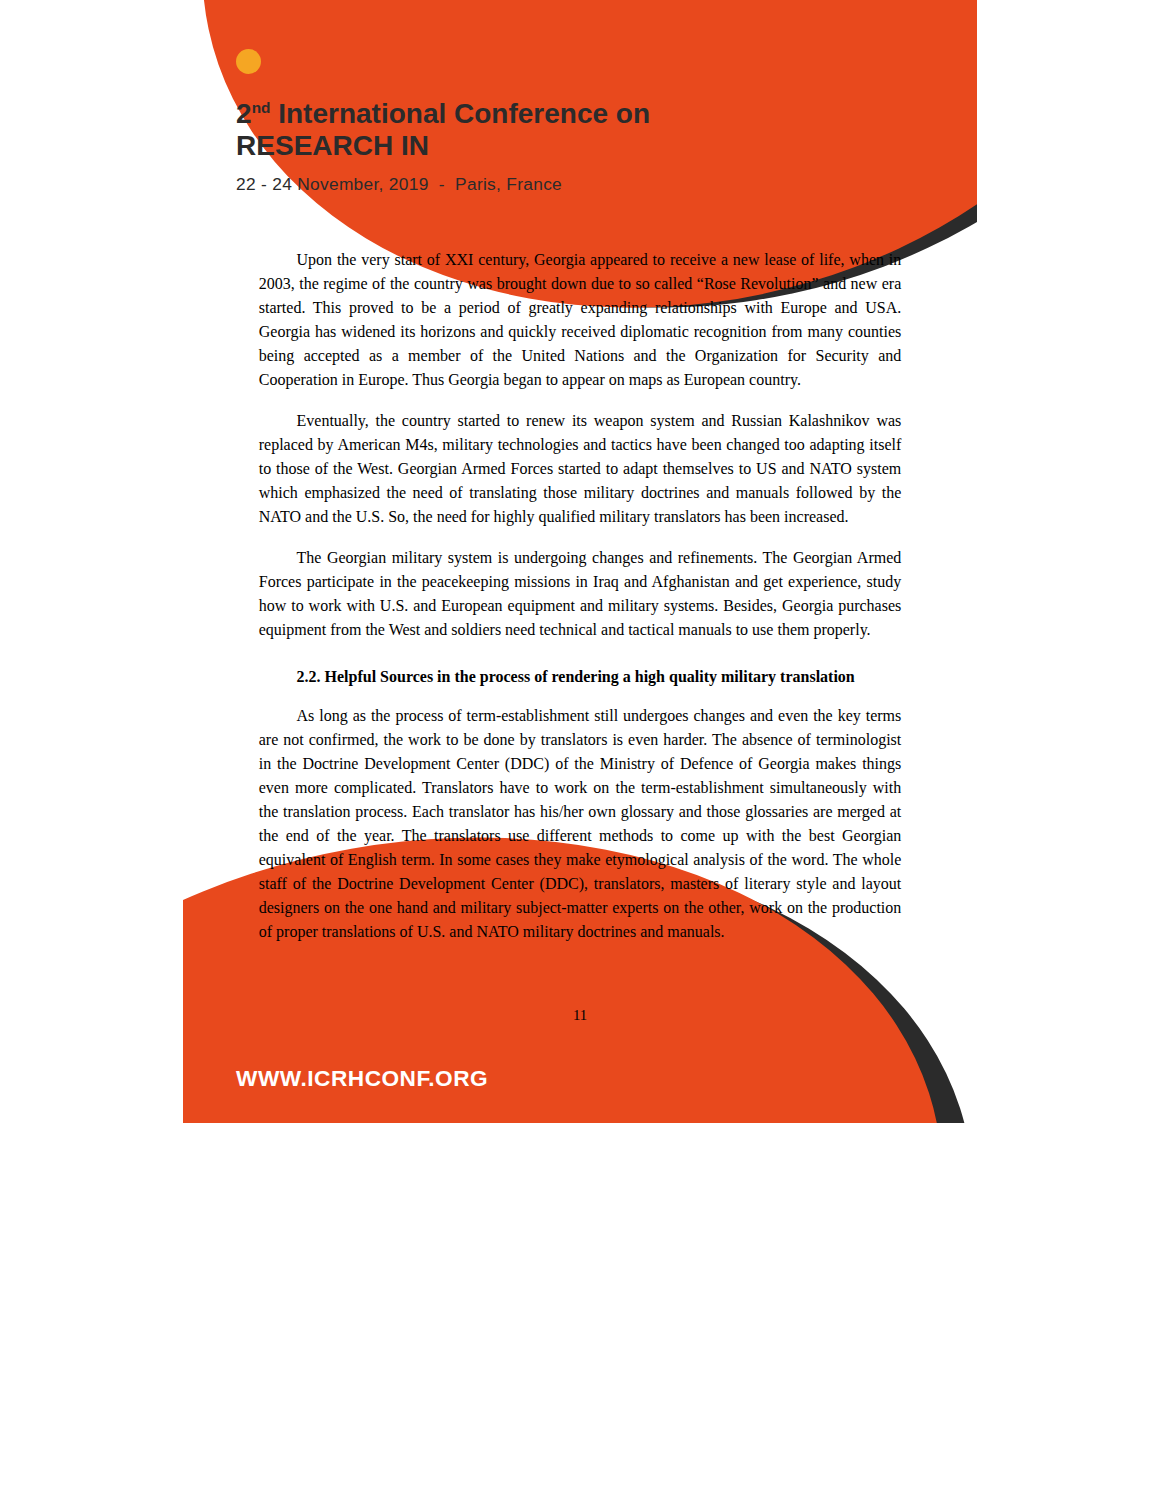CrhConF
2nd International Conference on
RESEARCH IN HUMANITIES
22 - 24 November, 2019 - Paris, France
Upon the very start of XXI century, Georgia appeared to receive a new lease of life, when in 2003, the regime of the country was brought down due to so called “Rose Revolution” and new era started. This proved to be a period of greatly expanding relationships with Europe and USA. Georgia has widened its horizons and quickly received diplomatic recognition from many counties being accepted as a member of the United Nations and the Organization for Security and Cooperation in Europe. Thus Georgia began to appear on maps as European country.
Eventually, the country started to renew its weapon system and Russian Kalashnikov was replaced by American M4s, military technologies and tactics have been changed too adapting itself to those of the West. Georgian Armed Forces started to adapt themselves to US and NATO system which emphasized the need of translating those military doctrines and manuals followed by the NATO and the U.S. So, the need for highly qualified military translators has been increased.
The Georgian military system is undergoing changes and refinements. The Georgian Armed Forces participate in the peacekeeping missions in Iraq and Afghanistan and get experience, study how to work with U.S. and European equipment and military systems. Besides, Georgia purchases equipment from the West and soldiers need technical and tactical manuals to use them properly.
2.2. Helpful Sources in the process of rendering a high quality military translation
As long as the process of term-establishment still undergoes changes and even the key terms are not confirmed, the work to be done by translators is even harder. The absence of terminologist in the Doctrine Development Center (DDC) of the Ministry of Defence of Georgia makes things even more complicated. Translators have to work on the term-establishment simultaneously with the translation process. Each translator has his/her own glossary and those glossaries are merged at the end of the year. The translators use different methods to come up with the best Georgian equivalent of English term. In some cases they make etymological analysis of the word. The whole staff of the Doctrine Development Center (DDC), translators, masters of literary style and layout designers on the one hand and military subject-matter experts on the other, work on the production of proper translations of U.S. and NATO military doctrines and manuals.
11
WWW.ICRHCONF.ORG